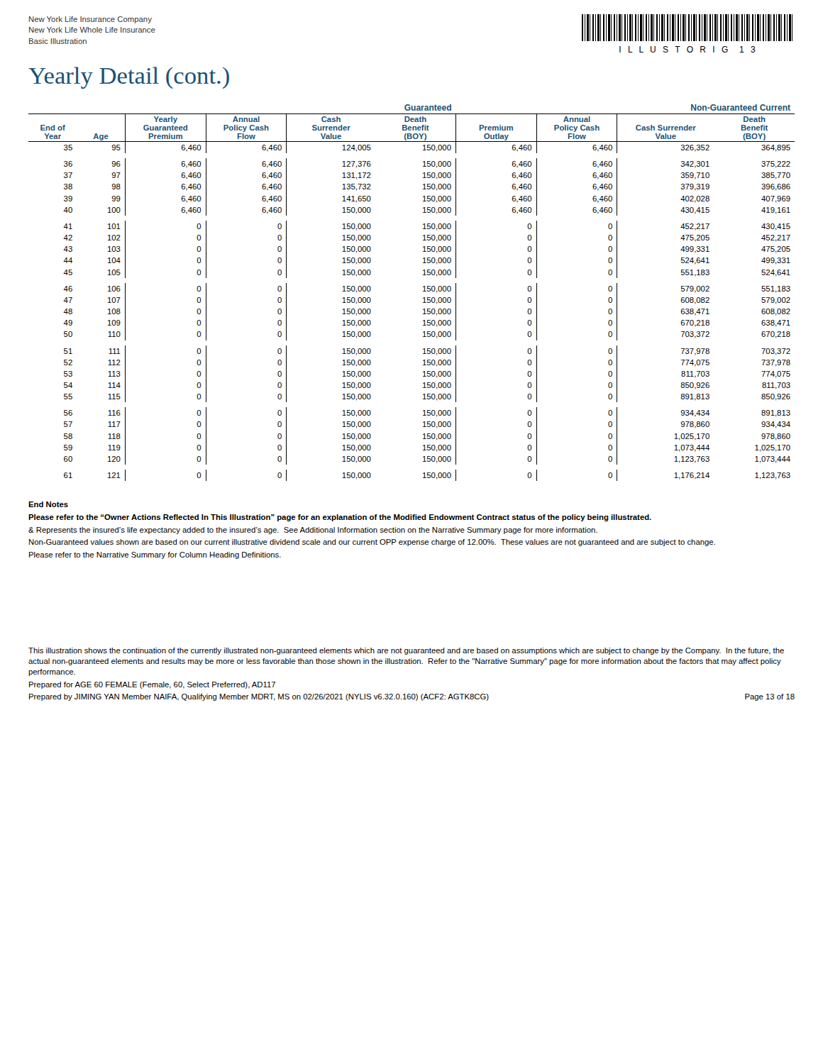New York Life Insurance Company
New York Life Whole Life Insurance
Basic Illustration
I L L U S T O R I G 1 3
Yearly Detail (cont.)
| | Guaranteed | Non-Guaranteed Current |
| --- | --- | --- |
| End of Year | Age | Yearly Guaranteed Premium | Annual Policy Cash Flow | Cash Surrender Value | Death Benefit (BOY) | Premium Outlay | Annual Policy Cash Flow | Cash Surrender Value | Death Benefit (BOY) |
| 35 | 95 | 6,460 | 6,460 | 124,005 | 150,000 | 6,460 | 6,460 | 326,352 | 364,895 |
| 36 | 96 | 6,460 | 6,460 | 127,376 | 150,000 | 6,460 | 6,460 | 342,301 | 375,222 |
| 37 | 97 | 6,460 | 6,460 | 131,172 | 150,000 | 6,460 | 6,460 | 359,710 | 385,770 |
| 38 | 98 | 6,460 | 6,460 | 135,732 | 150,000 | 6,460 | 6,460 | 379,319 | 396,686 |
| 39 | 99 | 6,460 | 6,460 | 141,650 | 150,000 | 6,460 | 6,460 | 402,028 | 407,969 |
| 40 | 100 | 6,460 | 6,460 | 150,000 | 150,000 | 6,460 | 6,460 | 430,415 | 419,161 |
| 41 | 101 | 0 | 0 | 150,000 | 150,000 | 0 | 0 | 452,217 | 430,415 |
| 42 | 102 | 0 | 0 | 150,000 | 150,000 | 0 | 0 | 475,205 | 452,217 |
| 43 | 103 | 0 | 0 | 150,000 | 150,000 | 0 | 0 | 499,331 | 475,205 |
| 44 | 104 | 0 | 0 | 150,000 | 150,000 | 0 | 0 | 524,641 | 499,331 |
| 45 | 105 | 0 | 0 | 150,000 | 150,000 | 0 | 0 | 551,183 | 524,641 |
| 46 | 106 | 0 | 0 | 150,000 | 150,000 | 0 | 0 | 579,002 | 551,183 |
| 47 | 107 | 0 | 0 | 150,000 | 150,000 | 0 | 0 | 608,082 | 579,002 |
| 48 | 108 | 0 | 0 | 150,000 | 150,000 | 0 | 0 | 638,471 | 608,082 |
| 49 | 109 | 0 | 0 | 150,000 | 150,000 | 0 | 0 | 670,218 | 638,471 |
| 50 | 110 | 0 | 0 | 150,000 | 150,000 | 0 | 0 | 703,372 | 670,218 |
| 51 | 111 | 0 | 0 | 150,000 | 150,000 | 0 | 0 | 737,978 | 703,372 |
| 52 | 112 | 0 | 0 | 150,000 | 150,000 | 0 | 0 | 774,075 | 737,978 |
| 53 | 113 | 0 | 0 | 150,000 | 150,000 | 0 | 0 | 811,703 | 774,075 |
| 54 | 114 | 0 | 0 | 150,000 | 150,000 | 0 | 0 | 850,926 | 811,703 |
| 55 | 115 | 0 | 0 | 150,000 | 150,000 | 0 | 0 | 891,813 | 850,926 |
| 56 | 116 | 0 | 0 | 150,000 | 150,000 | 0 | 0 | 934,434 | 891,813 |
| 57 | 117 | 0 | 0 | 150,000 | 150,000 | 0 | 0 | 978,860 | 934,434 |
| 58 | 118 | 0 | 0 | 150,000 | 150,000 | 0 | 0 | 1,025,170 | 978,860 |
| 59 | 119 | 0 | 0 | 150,000 | 150,000 | 0 | 0 | 1,073,444 | 1,025,170 |
| 60 | 120 | 0 | 0 | 150,000 | 150,000 | 0 | 0 | 1,123,763 | 1,073,444 |
| 61 | 121 | 0 | 0 | 150,000 | 150,000 | 0 | 0 | 1,176,214 | 1,123,763 |
End Notes
Please refer to the “Owner Actions Reflected In This Illustration” page for an explanation of the Modified Endowment Contract status of the policy being illustrated.
& Represents the insured’s life expectancy added to the insured’s age. See Additional Information section on the Narrative Summary page for more information.
Non-Guaranteed values shown are based on our current illustrative dividend scale and our current OPP expense charge of 12.00%. These values are not guaranteed and are subject to change.
Please refer to the Narrative Summary for Column Heading Definitions.
This illustration shows the continuation of the currently illustrated non-guaranteed elements which are not guaranteed and are based on assumptions which are subject to change by the Company. In the future, the actual non-guaranteed elements and results may be more or less favorable than those shown in the illustration. Refer to the "Narrative Summary" page for more information about the factors that may affect policy performance.
Prepared for AGE 60 FEMALE (Female, 60, Select Preferred), AD117
Prepared by JIMING YAN Member NAIFA, Qualifying Member MDRT, MS on 02/26/2021 (NYLIS v6.32.0.160) (ACF2: AGTK8CG)
Page 13 of 18